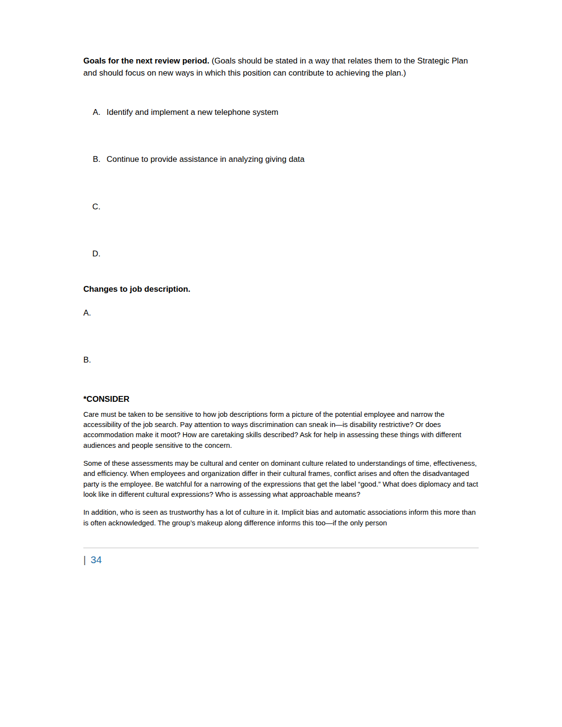Goals for the next review period. (Goals should be stated in a way that relates them to the Strategic Plan and should focus on new ways in which this position can contribute to achieving the plan.)
Identify and implement a new telephone system
Continue to provide assistance in analyzing giving data
Changes to job description.
*CONSIDER
Care must be taken to be sensitive to how job descriptions form a picture of the potential employee and narrow the accessibility of the job search. Pay attention to ways discrimination can sneak in—is disability restrictive? Or does accommodation make it moot? How are caretaking skills described? Ask for help in assessing these things with different audiences and people sensitive to the concern.
Some of these assessments may be cultural and center on dominant culture related to understandings of time, effectiveness, and efficiency. When employees and organization differ in their cultural frames, conflict arises and often the disadvantaged party is the employee. Be watchful for a narrowing of the expressions that get the label “good.” What does diplomacy and tact look like in different cultural expressions? Who is assessing what approachable means?
In addition, who is seen as trustworthy has a lot of culture in it. Implicit bias and automatic associations inform this more than is often acknowledged. The group’s makeup along difference informs this too—if the only person
|34